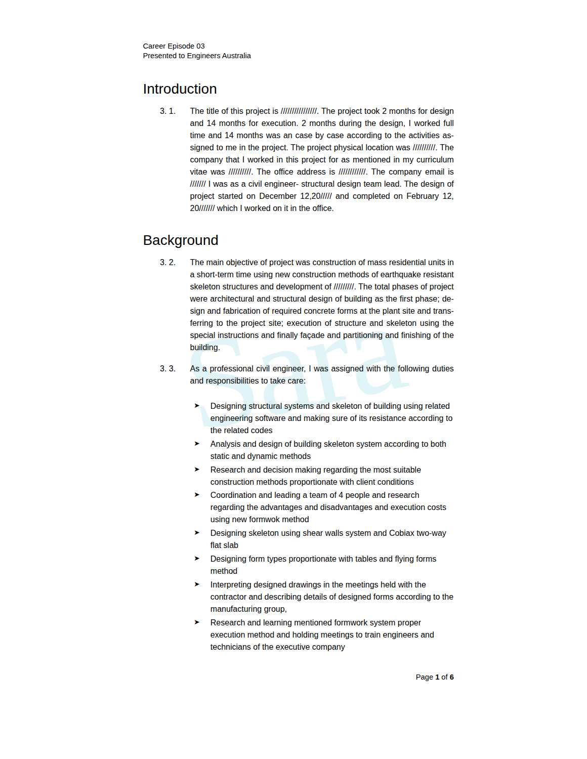Sara
Career Episode 03
Presented to Engineers Australia
Introduction
3. 1. The title of this project is ////////////////. The project took 2 months for design and 14 months for execution. 2 months during the design, I worked full time and 14 months was an case by case according to the activities assigned to me in the project. The project physical location was //////////. The company that I worked in this project for as mentioned in my curriculum vitae was //////////. The office address is ////////////. The company email is /////// I was as a civil engineer- structural design team lead. The design of project started on December 12,20///// and completed on February 12, 20/////// which I worked on it in the office.
Background
3. 2. The main objective of project was construction of mass residential units in a short-term time using new construction methods of earthquake resistant skeleton structures and development of /////////. The total phases of project were architectural and structural design of building as the first phase; design and fabrication of required concrete forms at the plant site and transferring to the project site; execution of structure and skeleton using the special instructions and finally façade and partitioning and finishing of the building.
3. 3. As a professional civil engineer, I was assigned with the following duties and responsibilities to take care:
Designing structural systems and skeleton of building using related engineering software and making sure of its resistance according to the related codes
Analysis and design of building skeleton system according to both static and dynamic methods
Research and decision making regarding the most suitable construction methods proportionate with client conditions
Coordination and leading a team of 4 people and research regarding the advantages and disadvantages and execution costs using new formwok method
Designing skeleton using shear walls system and Cobiax two-way flat slab
Designing form types proportionate with tables and flying forms method
Interpreting designed drawings in the meetings held with the contractor and describing details of designed forms according to the manufacturing group,
Research and learning mentioned formwork system proper execution method and holding meetings to train engineers and technicians of the executive company
Page 1 of 6